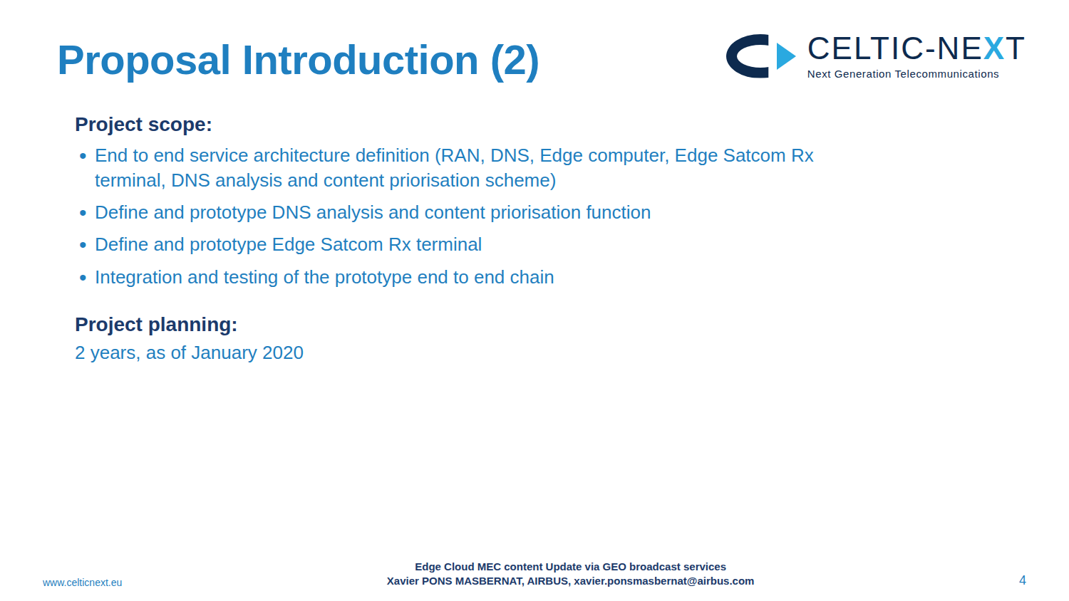Proposal Introduction (2)
CELTIC-NEXT
Next Generation Telecommunications
Project scope:
End to end service architecture definition (RAN, DNS, Edge computer, Edge Satcom Rx terminal, DNS analysis and content priorisation scheme)
Define and prototype DNS analysis and content priorisation function
Define and prototype Edge Satcom Rx terminal
Integration and testing of the prototype end to end chain
Project planning:
2 years, as of January 2020
www.celticnext.eu
Edge Cloud MEC content Update via GEO broadcast services
Xavier PONS MASBERNAT, AIRBUS, xavier.ponsmasbernat@airbus.com
4